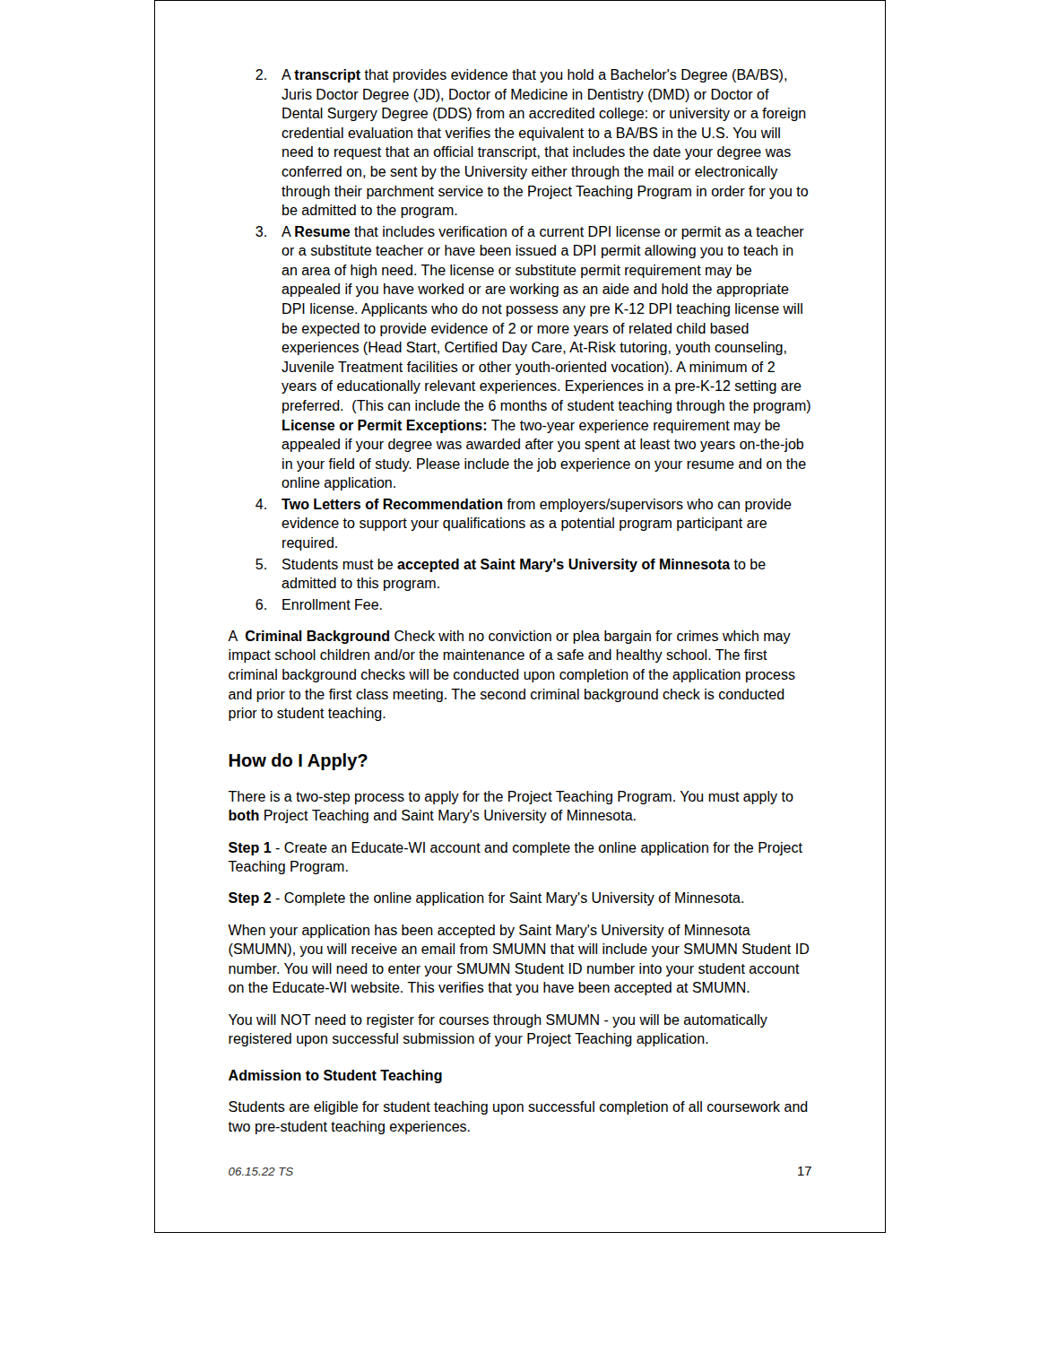A transcript that provides evidence that you hold a Bachelor's Degree (BA/BS), Juris Doctor Degree (JD), Doctor of Medicine in Dentistry (DMD) or Doctor of Dental Surgery Degree (DDS) from an accredited college: or university or a foreign credential evaluation that verifies the equivalent to a BA/BS in the U.S. You will need to request that an official transcript, that includes the date your degree was conferred on, be sent by the University either through the mail or electronically through their parchment service to the Project Teaching Program in order for you to be admitted to the program.
A Resume that includes verification of a current DPI license or permit as a teacher or a substitute teacher or have been issued a DPI permit allowing you to teach in an area of high need. The license or substitute permit requirement may be appealed if you have worked or are working as an aide and hold the appropriate DPI license. Applicants who do not possess any pre K-12 DPI teaching license will be expected to provide evidence of 2 or more years of related child based experiences (Head Start, Certified Day Care, At-Risk tutoring, youth counseling, Juvenile Treatment facilities or other youth-oriented vocation). A minimum of 2 years of educationally relevant experiences. Experiences in a pre-K-12 setting are preferred. (This can include the 6 months of student teaching through the program) License or Permit Exceptions: The two-year experience requirement may be appealed if your degree was awarded after you spent at least two years on-the-job in your field of study. Please include the job experience on your resume and on the online application.
Two Letters of Recommendation from employers/supervisors who can provide evidence to support your qualifications as a potential program participant are required.
Students must be accepted at Saint Mary's University of Minnesota to be admitted to this program.
Enrollment Fee.
A Criminal Background Check with no conviction or plea bargain for crimes which may impact school children and/or the maintenance of a safe and healthy school. The first criminal background checks will be conducted upon completion of the application process and prior to the first class meeting. The second criminal background check is conducted prior to student teaching.
How do I Apply?
There is a two-step process to apply for the Project Teaching Program. You must apply to both Project Teaching and Saint Mary's University of Minnesota.
Step 1 - Create an Educate-WI account and complete the online application for the Project Teaching Program.
Step 2 - Complete the online application for Saint Mary's University of Minnesota.
When your application has been accepted by Saint Mary's University of Minnesota (SMUMN), you will receive an email from SMUMN that will include your SMUMN Student ID number. You will need to enter your SMUMN Student ID number into your student account on the Educate-WI website. This verifies that you have been accepted at SMUMN.
You will NOT need to register for courses through SMUMN - you will be automatically registered upon successful submission of your Project Teaching application.
Admission to Student Teaching
Students are eligible for student teaching upon successful completion of all coursework and two pre-student teaching experiences.
06.15.22 TS 17